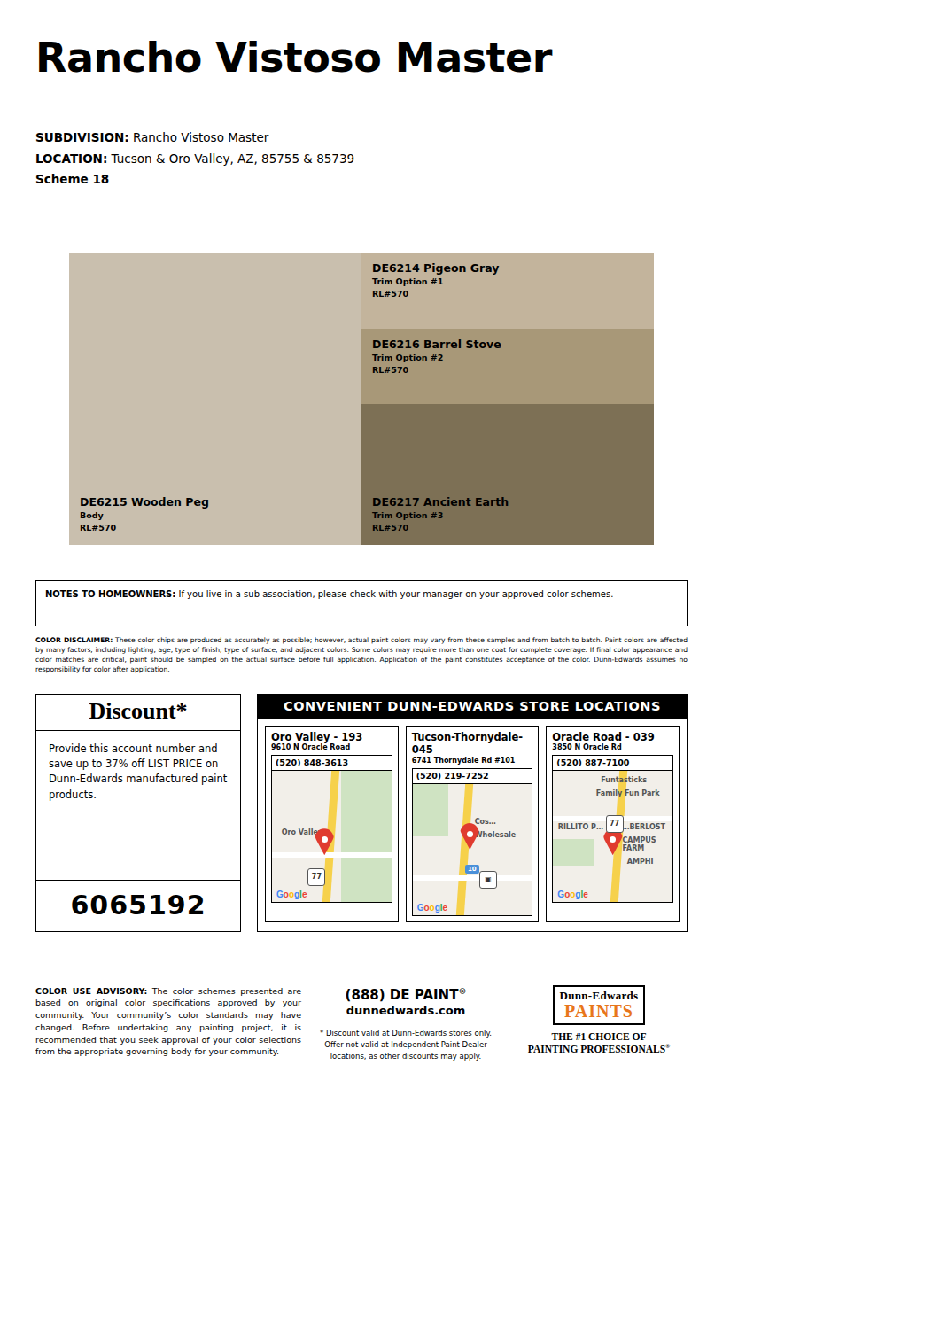Rancho Vistoso Master
SUBDIVISION: Rancho Vistoso Master
LOCATION: Tucson & Oro Valley, AZ, 85755 & 85739
Scheme 18
DE6215 Wooden Peg
Body
RL#570
DE6214 Pigeon Gray
Trim Option #1
RL#570
DE6216 Barrel Stove
Trim Option #2
RL#570
DE6217 Ancient Earth
Trim Option #3
RL#570
NOTES TO HOMEOWNERS: If you live in a sub association, please check with your manager on your approved color schemes.
COLOR DISCLAIMER: These color chips are produced as accurately as possible; however, actual paint colors may vary from these samples and from batch to batch. Paint colors are affected by many factors, including lighting, age, type of finish, type of surface, and adjacent colors. Some colors may require more than one coat for complete coverage. If final color appearance and color matches are critical, paint should be sampled on the actual surface before full application. Application of the paint constitutes acceptance of the color. Dunn-Edwards assumes no responsibility for color after application.
Discount*
Provide this account number and save up to 37% off LIST PRICE on Dunn-Edwards manufactured paint products.
6065192
CONVENIENT DUNN-EDWARDS STORE LOCATIONS
Oro Valley - 193
9610 N Oracle Road
(520) 848-3613
Oro Valley
77
Google
Tucson-Thornydale-045
6741 Thornydale Rd #101
(520) 219-7252
Wholesale
Cos…
10
▣
Google
Oracle Road - 039
3850 N Oracle Rd
(520) 887-7100
Funtasticks
Family Fun Park
RILLITO P…
…BERLOST
CAMPUS FARM
AMPHI
77
Google
COLOR USE ADVISORY: The color schemes presented are based on original color specifications approved by your community. Your community’s color standards may have changed. Before undertaking any painting project, it is recommended that you seek approval of your color selections from the appropriate governing body for your community.
(888) DE PAINT®
dunnedwards.com
* Discount valid at Dunn-Edwards stores only.
Offer not valid at Independent Paint Dealer
locations, as other discounts may apply.
Dunn-Edwards
PAINTS
THE #1 CHOICE OF
PAINTING PROFESSIONALS®